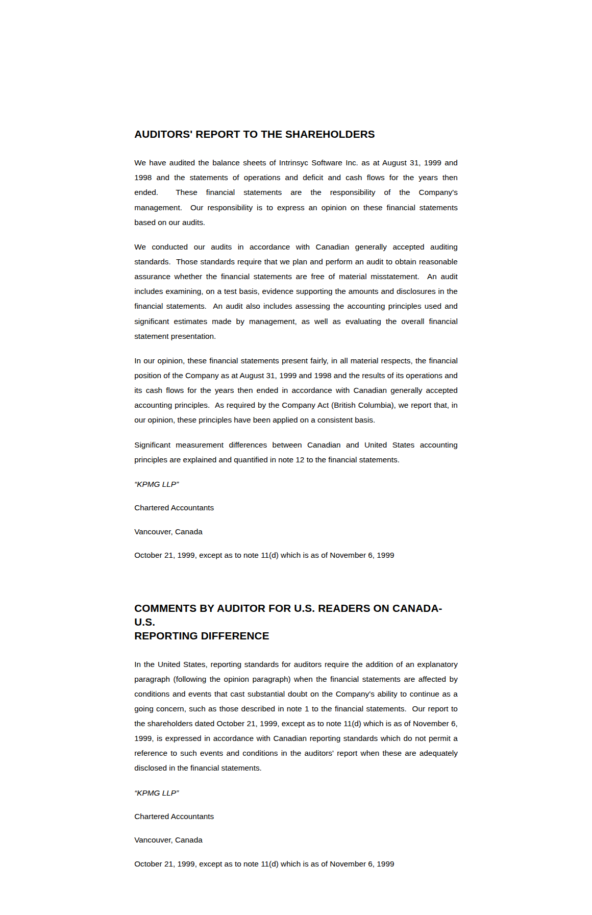AUDITORS' REPORT TO THE SHAREHOLDERS
We have audited the balance sheets of Intrinsyc Software Inc. as at August 31, 1999 and 1998 and the statements of operations and deficit and cash flows for the years then ended. These financial statements are the responsibility of the Company's management. Our responsibility is to express an opinion on these financial statements based on our audits.
We conducted our audits in accordance with Canadian generally accepted auditing standards. Those standards require that we plan and perform an audit to obtain reasonable assurance whether the financial statements are free of material misstatement. An audit includes examining, on a test basis, evidence supporting the amounts and disclosures in the financial statements. An audit also includes assessing the accounting principles used and significant estimates made by management, as well as evaluating the overall financial statement presentation.
In our opinion, these financial statements present fairly, in all material respects, the financial position of the Company as at August 31, 1999 and 1998 and the results of its operations and its cash flows for the years then ended in accordance with Canadian generally accepted accounting principles. As required by the Company Act (British Columbia), we report that, in our opinion, these principles have been applied on a consistent basis.
Significant measurement differences between Canadian and United States accounting principles are explained and quantified in note 12 to the financial statements.
“KPMG LLP”
Chartered Accountants
Vancouver, Canada
October 21, 1999, except as to note 11(d) which is as of November 6, 1999
COMMENTS BY AUDITOR FOR U.S. READERS ON CANADA-U.S.
REPORTING DIFFERENCE
In the United States, reporting standards for auditors require the addition of an explanatory paragraph (following the opinion paragraph) when the financial statements are affected by conditions and events that cast substantial doubt on the Company's ability to continue as a going concern, such as those described in note 1 to the financial statements. Our report to the shareholders dated October 21, 1999, except as to note 11(d) which is as of November 6, 1999, is expressed in accordance with Canadian reporting standards which do not permit a reference to such events and conditions in the auditors' report when these are adequately disclosed in the financial statements.
“KPMG LLP”
Chartered Accountants
Vancouver, Canada
October 21, 1999, except as to note 11(d) which is as of November 6, 1999